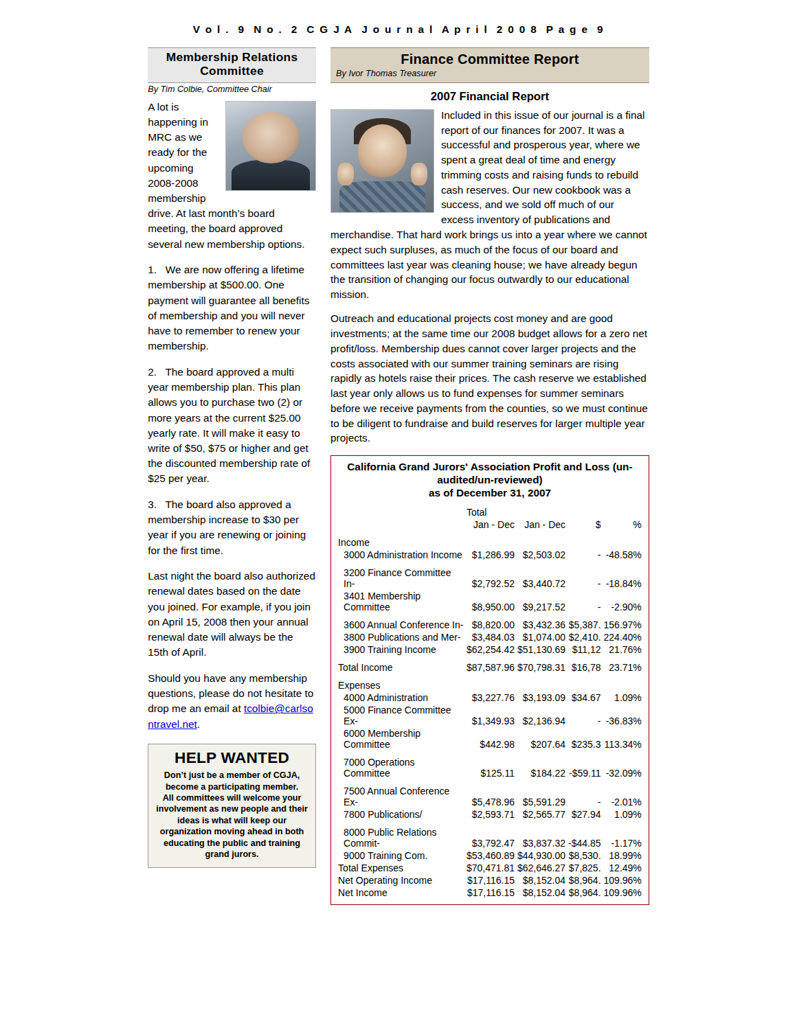V o l . 9 N o . 2 C G J A J o u r n a l A p r i l 2 0 0 8 P a g e 9
Membership Relations
Committee
By Tim Colbie, Committee Chair
A lot is happening in MRC as we ready for the upcoming 2008-2008 membership drive. At last month’s board meeting, the board approved several new membership options.
1. We are now offering a lifetime membership at $500.00. One payment will guarantee all benefits of membership and you will never have to remember to renew your membership.
2. The board approved a multi year membership plan. This plan allows you to purchase two (2) or more years at the current $25.00 yearly rate. It will make it easy to write of $50, $75 or higher and get the discounted membership rate of $25 per year.
3. The board also approved a membership increase to $30 per year if you are renewing or joining for the first time.
Last night the board also authorized renewal dates based on the date you joined. For example, if you join on April 15, 2008 then your annual renewal date will always be the 15th of April.
Should you have any membership questions, please do not hesitate to drop me an email at tcolbie@carlsontravel.net.
HELP WANTED
Don’t just be a member of CGJA, become a participating member.
All committees will welcome your involvement as new people and their ideas is what will keep our organization moving ahead in both educating the public and training grand jurors.
Finance Committee Report
By Ivor Thomas Treasurer
2007 Financial Report
Included in this issue of our journal is a final report of our finances for 2007. It was a successful and prosperous year, where we spent a great deal of time and energy trimming costs and raising funds to rebuild cash reserves. Our new cookbook was a success, and we sold off much of our excess inventory of publications and merchandise. That hard work brings us into a year where we cannot expect such surpluses, as much of the focus of our board and committees last year was cleaning house; we have already begun the transition of changing our focus outwardly to our educational mission.
Outreach and educational projects cost money and are good investments; at the same time our 2008 budget allows for a zero net profit/loss. Membership dues cannot cover larger projects and the costs associated with our summer training seminars are rising rapidly as hotels raise their prices. The cash reserve we established last year only allows us to fund expenses for summer seminars before we receive payments from the counties, so we must continue to be diligent to fundraise and build reserves for larger multiple year projects.
California Grand Jurors' Association Profit and Loss (un-audited/un-reviewed)
as of December 31, 2007
| | Total | | |
| | Jan - Dec | Jan - Dec | $ | % |
| Income | | | | |
| 3000 Administration Income | $1,286.99 | $2,503.02 | - | -48.58% |
| 3200 Finance Committee In- | $2,792.52 | $3,440.72 | - | -18.84% |
| 3401 Membership Committee | $8,950.00 | $9,217.52 | - | -2.90% |
| 3600 Annual Conference In- | $8,820.00 | $3,432.36 | $5,387. | 156.97% |
| 3800 Publications and Mer- | $3,484.03 | $1,074.00 | $2,410. | 224.40% |
| 3900 Training Income | $62,254.42 | $51,130.69 | $11,12 | 21.76% |
| Total Income | $87,587.96 | $70,798.31 | $16,78 | 23.71% |
| Expenses | | | | |
| 4000 Administration | $3,227.76 | $3,193.09 | $34.67 | 1.09% |
| 5000 Finance Committee Ex- | $1,349.93 | $2,136.94 | - | -36.83% |
| 6000 Membership Committee | $442.98 | $207.64 | $235.3 | 113.34% |
| 7000 Operations Committee | $125.11 | $184.22 | -$59.11 | -32.09% |
| 7500 Annual Conference Ex- | $5,478.96 | $5,591.29 | - | -2.01% |
| 7800 Publications/ | $2,593.71 | $2,565.77 | $27.94 | 1.09% |
| 8000 Public Relations Commit- | $3,792.47 | $3,837.32 | -$44.85 | -1.17% |
| 9000 Training Com. | $53,460.89 | $44,930.00 | $8,530. | 18.99% |
| Total Expenses | $70,471.81 | $62,646.27 | $7,825. | 12.49% |
| Net Operating Income | $17,116.15 | $8,152.04 | $8,964. | 109.96% |
| Net Income | $17,116.15 | $8,152.04 | $8,964. | 109.96% |